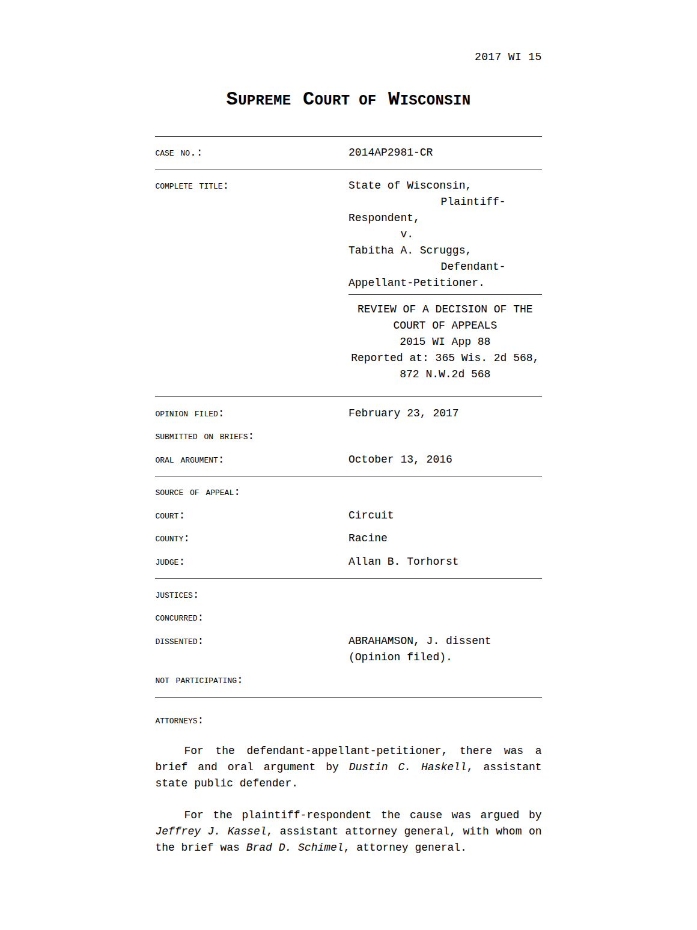2017 WI 15
SUPREME COURT OF WISCONSIN
| Case No.: | 2014AP2981-CR |
| Complete Title: | State of Wisconsin, Plaintiff-Respondent, v. Tabitha A. Scruggs, Defendant-Appellant-Petitioner. REVIEW OF A DECISION OF THE COURT OF APPEALS 2015 WI App 88 Reported at: 365 Wis. 2d 568, 872 N.W.2d 568 |
| Opinion Filed: | February 23, 2017 |
| Submitted on Briefs: | |
| Oral Argument: | October 13, 2016 |
| Source of Appeal: | |
| Court: | Circuit |
| County: | Racine |
| Judge: | Allan B. Torhorst |
| Justices: | |
| Concurred: | |
| Dissented: | ABRAHAMSON, J. dissent (Opinion filed). |
| Not Participating: | |
Attorneys:
For the defendant-appellant-petitioner, there was a brief and oral argument by Dustin C. Haskell, assistant state public defender.
For the plaintiff-respondent the cause was argued by Jeffrey J. Kassel, assistant attorney general, with whom on the brief was Brad D. Schimel, attorney general.